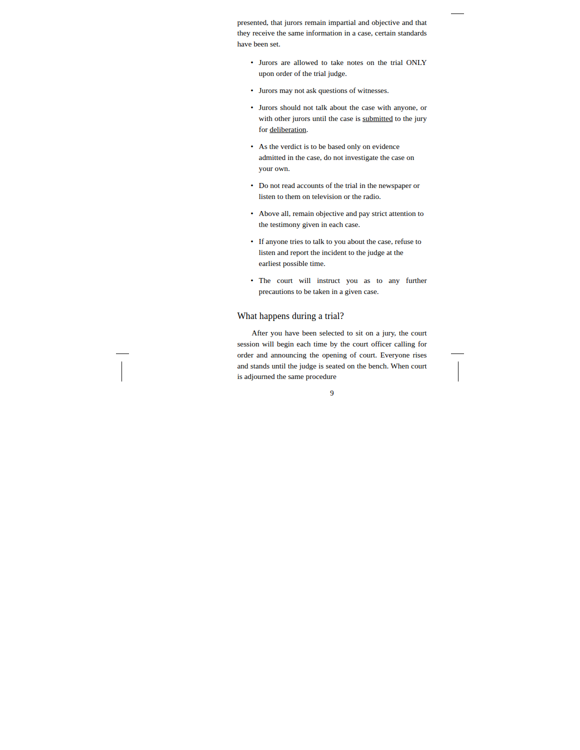presented, that jurors remain impartial and objective and that they receive the same information in a case, certain standards have been set.
Jurors are allowed to take notes on the trial ONLY upon order of the trial judge.
Jurors may not ask questions of witnesses.
Jurors should not talk about the case with anyone, or with other jurors until the case is submitted to the jury for deliberation.
As the verdict is to be based only on evidence admitted in the case, do not investigate the case on your own.
Do not read accounts of the trial in the newspaper or listen to them on television or the radio.
Above all, remain objective and pay strict attention to the testimony given in each case.
If anyone tries to talk to you about the case, refuse to listen and report the incident to the judge at the earliest possible time.
The court will instruct you as to any further precautions to be taken in a given case.
What happens during a trial?
After you have been selected to sit on a jury, the court session will begin each time by the court officer calling for order and announcing the opening of court. Everyone rises and stands until the judge is seated on the bench. When court is adjourned the same procedure
9